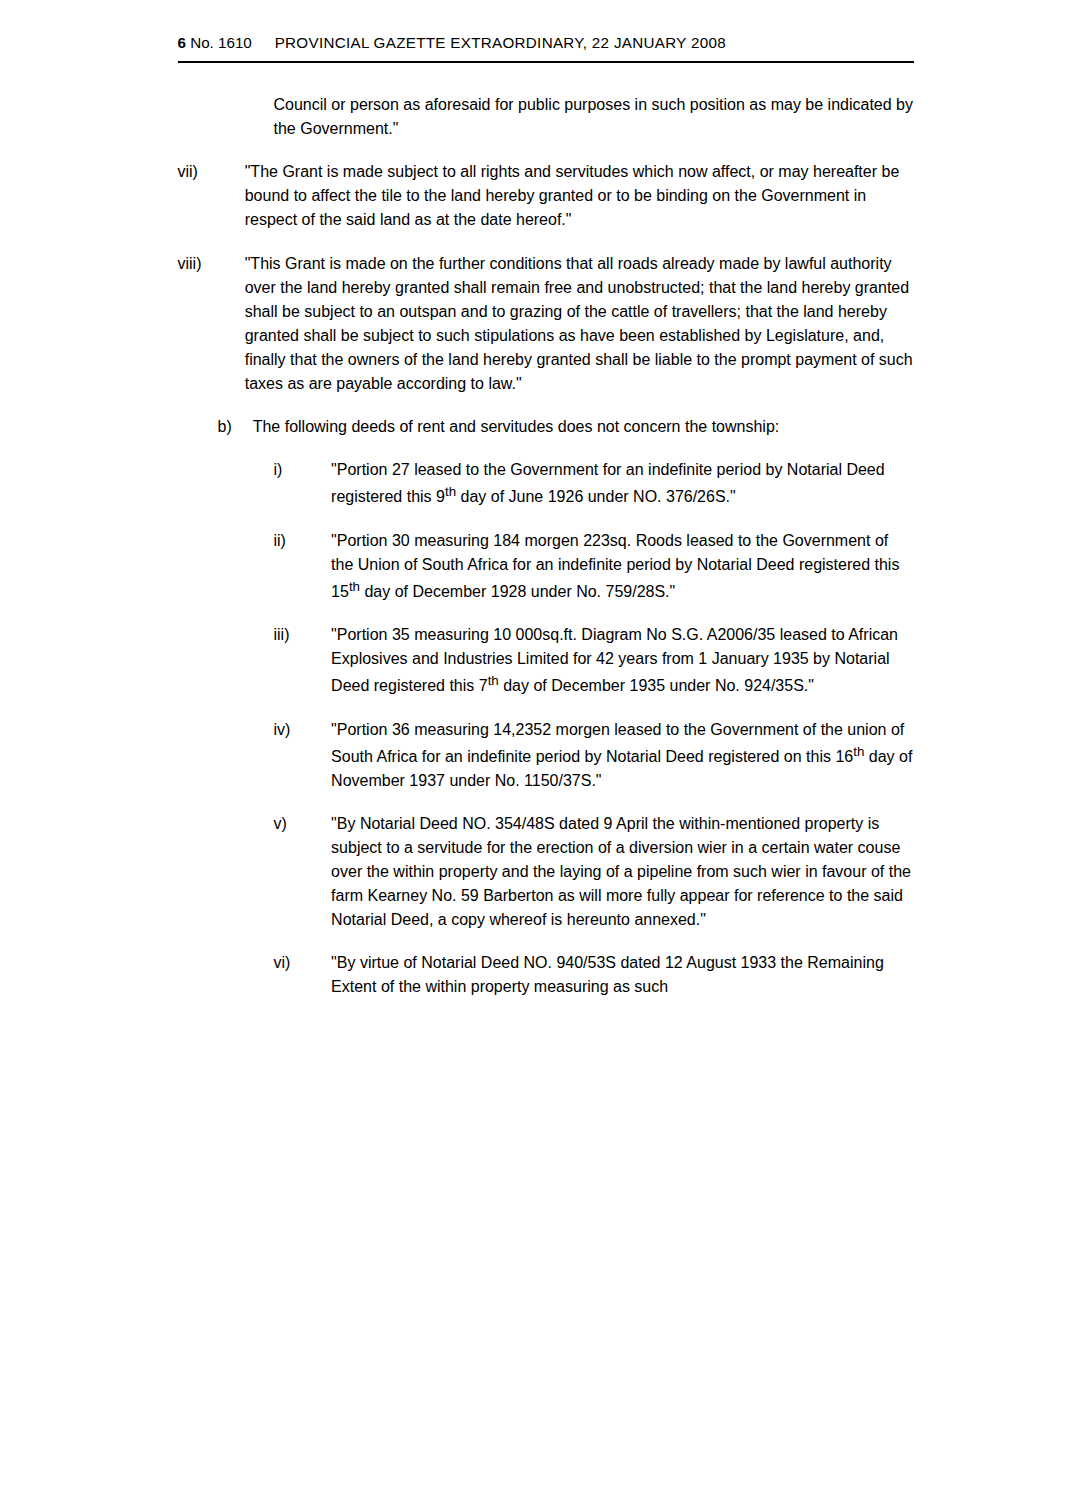6 No. 1610 PROVINCIAL GAZETTE EXTRAORDINARY, 22 JANUARY 2008
Council or person as aforesaid for public purposes in such position as may be indicated by the Government."
vii) "The Grant is made subject to all rights and servitudes which now affect, or may hereafter be bound to affect the tile to the land hereby granted or to be binding on the Government in respect of the said land as at the date hereof."
viii) "This Grant is made on the further conditions that all roads already made by lawful authority over the land hereby granted shall remain free and unobstructed; that the land hereby granted shall be subject to an outspan and to grazing of the cattle of travellers; that the land hereby granted shall be subject to such stipulations as have been established by Legislature, and, finally that the owners of the land hereby granted shall be liable to the prompt payment of such taxes as are payable according to law."
b) The following deeds of rent and servitudes does not concern the township:
i) "Portion 27 leased to the Government for an indefinite period by Notarial Deed registered this 9th day of June 1926 under NO. 376/26S."
ii) "Portion 30 measuring 184 morgen 223sq. Roods leased to the Government of the Union of South Africa for an indefinite period by Notarial Deed registered this 15th day of December 1928 under No. 759/28S."
iii) "Portion 35 measuring 10 000sq.ft. Diagram No S.G. A2006/35 leased to African Explosives and Industries Limited for 42 years from 1 January 1935 by Notarial Deed registered this 7th day of December 1935 under No. 924/35S."
iv) "Portion 36 measuring 14,2352 morgen leased to the Government of the union of South Africa for an indefinite period by Notarial Deed registered on this 16th day of November 1937 under No. 1150/37S."
v) "By Notarial Deed NO. 354/48S dated 9 April the within-mentioned property is subject to a servitude for the erection of a diversion wier in a certain water couse over the within property and the laying of a pipeline from such wier in favour of the farm Kearney No. 59 Barberton as will more fully appear for reference to the said Notarial Deed, a copy whereof is hereunto annexed."
vi) "By virtue of Notarial Deed NO. 940/53S dated 12 August 1933 the Remaining Extent of the within property measuring as such